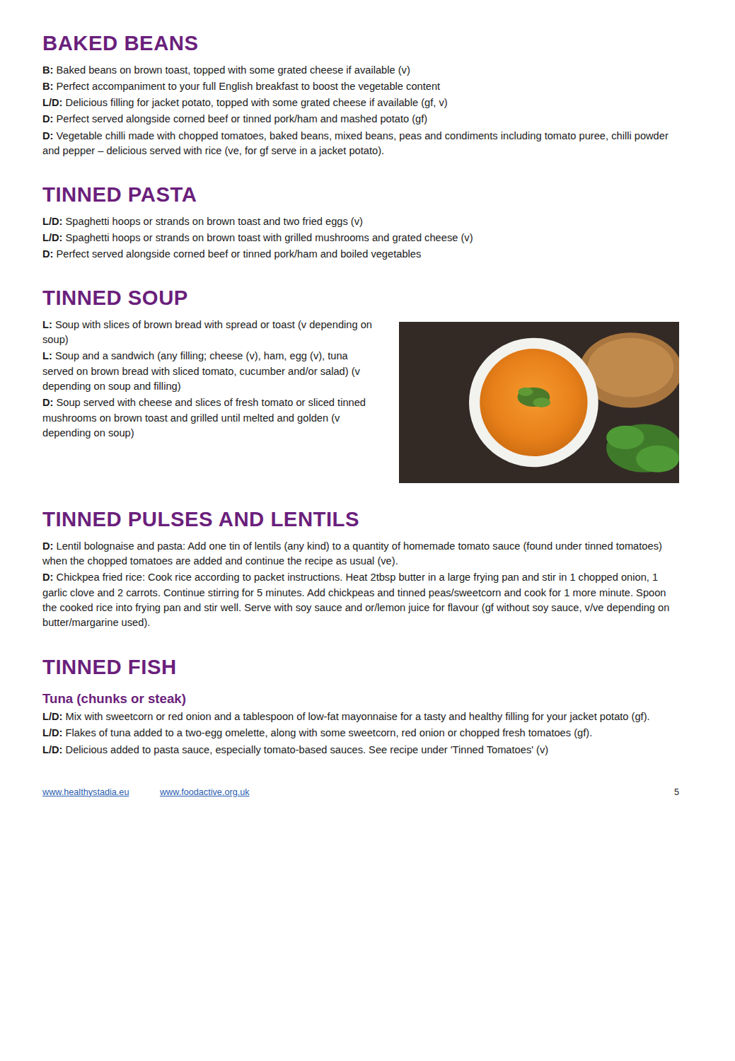Baked Beans
B: Baked beans on brown toast, topped with some grated cheese if available (v)
B: Perfect accompaniment to your full English breakfast to boost the vegetable content
L/D: Delicious filling for jacket potato, topped with some grated cheese if available (gf, v)
D: Perfect served alongside corned beef or tinned pork/ham and mashed potato (gf)
D: Vegetable chilli made with chopped tomatoes, baked beans, mixed beans, peas and condiments including tomato puree, chilli powder and pepper – delicious served with rice (ve, for gf serve in a jacket potato).
Tinned Pasta
L/D: Spaghetti hoops or strands on brown toast and two fried eggs (v)
L/D: Spaghetti hoops or strands on brown toast with grilled mushrooms and grated cheese (v)
D: Perfect served alongside corned beef or tinned pork/ham and boiled vegetables
Tinned Soup
L: Soup with slices of brown bread with spread or toast (v depending on soup)
L: Soup and a sandwich (any filling; cheese (v), ham, egg (v), tuna served on brown bread with sliced tomato, cucumber and/or salad) (v depending on soup and filling)
D: Soup served with cheese and slices of fresh tomato or sliced tinned mushrooms on brown toast and grilled until melted and golden (v depending on soup)
Tinned Pulses and Lentils
D: Lentil bolognaise and pasta: Add one tin of lentils (any kind) to a quantity of homemade tomato sauce (found under tinned tomatoes) when the chopped tomatoes are added and continue the recipe as usual (ve).
D: Chickpea fried rice: Cook rice according to packet instructions. Heat 2tbsp butter in a large frying pan and stir in 1 chopped onion, 1 garlic clove and 2 carrots. Continue stirring for 5 minutes. Add chickpeas and tinned peas/sweetcorn and cook for 1 more minute. Spoon the cooked rice into frying pan and stir well. Serve with soy sauce and or/lemon juice for flavour (gf without soy sauce, v/ve depending on butter/margarine used).
Tinned Fish
Tuna (chunks or steak)
L/D: Mix with sweetcorn or red onion and a tablespoon of low-fat mayonnaise for a tasty and healthy filling for your jacket potato (gf).
L/D: Flakes of tuna added to a two-egg omelette, along with some sweetcorn, red onion or chopped fresh tomatoes (gf).
L/D: Delicious added to pasta sauce, especially tomato-based sauces. See recipe under 'Tinned Tomatoes' (v)
www.healthystadia.eu www.foodactive.org.uk
5